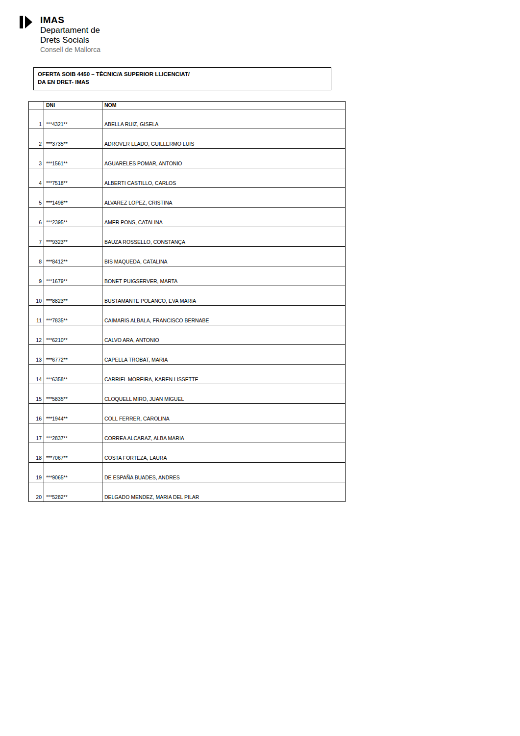IMAS
Departament de
Drets Socials
Consell de Mallorca
OFERTA SOIB 4450 – TÈCNIC/A SUPERIOR LLICENCIAT/
DA EN DRET- IMAS
| | DNI | NOM |
| --- | --- | --- |
| 1 | ***4321** | ABELLA RUIZ, GISELA |
| 2 | ***3735** | ADROVER LLADO, GUILLERMO LUIS |
| 3 | ***1561** | AGUARELES POMAR, ANTONIO |
| 4 | ***7518** | ALBERTI CASTILLO, CARLOS |
| 5 | ***1498** | ALVAREZ LOPEZ, CRISTINA |
| 6 | ***2395** | AMER PONS, CATALINA |
| 7 | ***9323** | BAUZA ROSSELLO, CONSTANÇA |
| 8 | ***8412** | BIS MAQUEDA, CATALINA |
| 9 | ***1679** | BONET PUIGSERVER, MARTA |
| 10 | ***8823** | BUSTAMANTE POLANCO, EVA MARIA |
| 11 | ***7835** | CAIMARIS ALBALA, FRANCISCO BERNABE |
| 12 | ***6210** | CALVO ARA, ANTONIO |
| 13 | ***6772** | CAPELLA TROBAT, MARIA |
| 14 | ***6358** | CARRIEL MOREIRA, KAREN LISSETTE |
| 15 | ***5835** | CLOQUELL MIRO, JUAN MIGUEL |
| 16 | ***1944** | COLL FERRER, CAROLINA |
| 17 | ***2837** | CORREA ALCARAZ, ALBA MARIA |
| 18 | ***7067** | COSTA FORTEZA, LAURA |
| 19 | ***9065** | DE ESPAÑA BUADES, ANDRES |
| 20 | ***5282** | DELGADO MENDEZ, MARIA DEL PILAR |